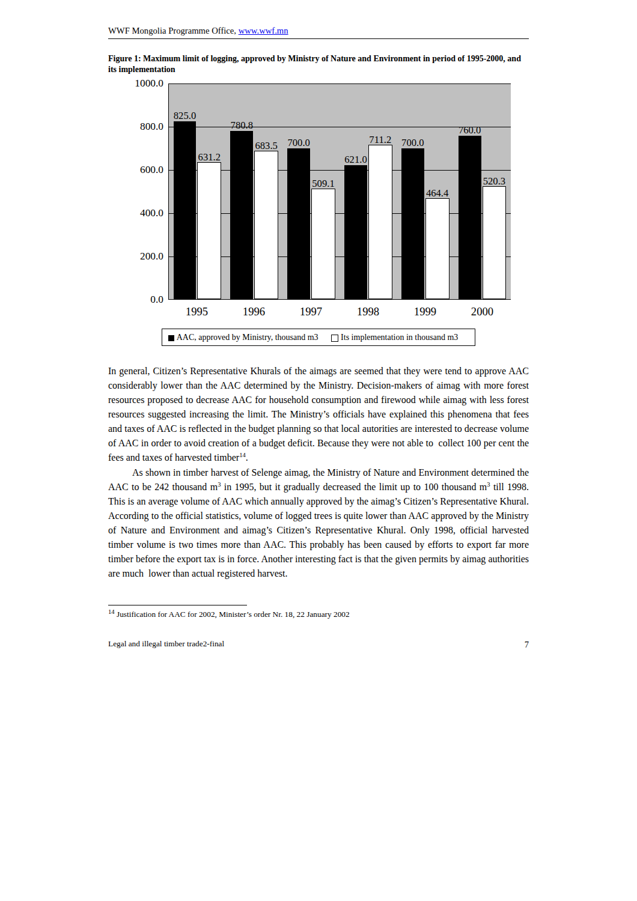WWF Mongolia Programme Office, www.wwf.mn
Figure 1: Maximum limit of logging, approved by Ministry of Nature and Environment in period of 1995-2000, and its implementation
1000.0
800.0
600.0
400.0
200.0
0.0
825.0
631.2
780.8
683.5
700.0
509.1
621.0
711.2
700.0
464.4
760.0
520.3
1995 1996 1997 1998 1999 2000
AAC, approved by Ministry, thousand m3 Its implementation in thousand m3
In general, Citizen’s Representative Khurals of the aimags are seemed that they were tend to approve AAC considerably lower than the AAC determined by the Ministry. Decision-makers of aimag with more forest resources proposed to decrease AAC for household consumption and firewood while aimag with less forest resources suggested increasing the limit. The Ministry’s officials have explained this phenomena that fees and taxes of AAC is reflected in the budget planning so that local autorities are interested to decrease volume of AAC in order to avoid creation of a budget deficit. Because they were not able to collect 100 per cent the fees and taxes of harvested timber14.
As shown in timber harvest of Selenge aimag, the Ministry of Nature and Environment determined the AAC to be 242 thousand m3 in 1995, but it gradually decreased the limit up to 100 thousand m3 till 1998. This is an average volume of AAC which annually approved by the aimag’s Citizen’s Representative Khural. According to the official statistics, volume of logged trees is quite lower than AAC approved by the Ministry of Nature and Environment and aimag’s Citizen’s Representative Khural. Only 1998, official harvested timber volume is two times more than AAC. This probably has been caused by efforts to export far more timber before the export tax is in force. Another interesting fact is that the given permits by aimag authorities are much lower than actual registered harvest.
14 Justification for AAC for 2002, Minister’s order Nr. 18, 22 January 2002
Legal and illegal timber trade2-final
7